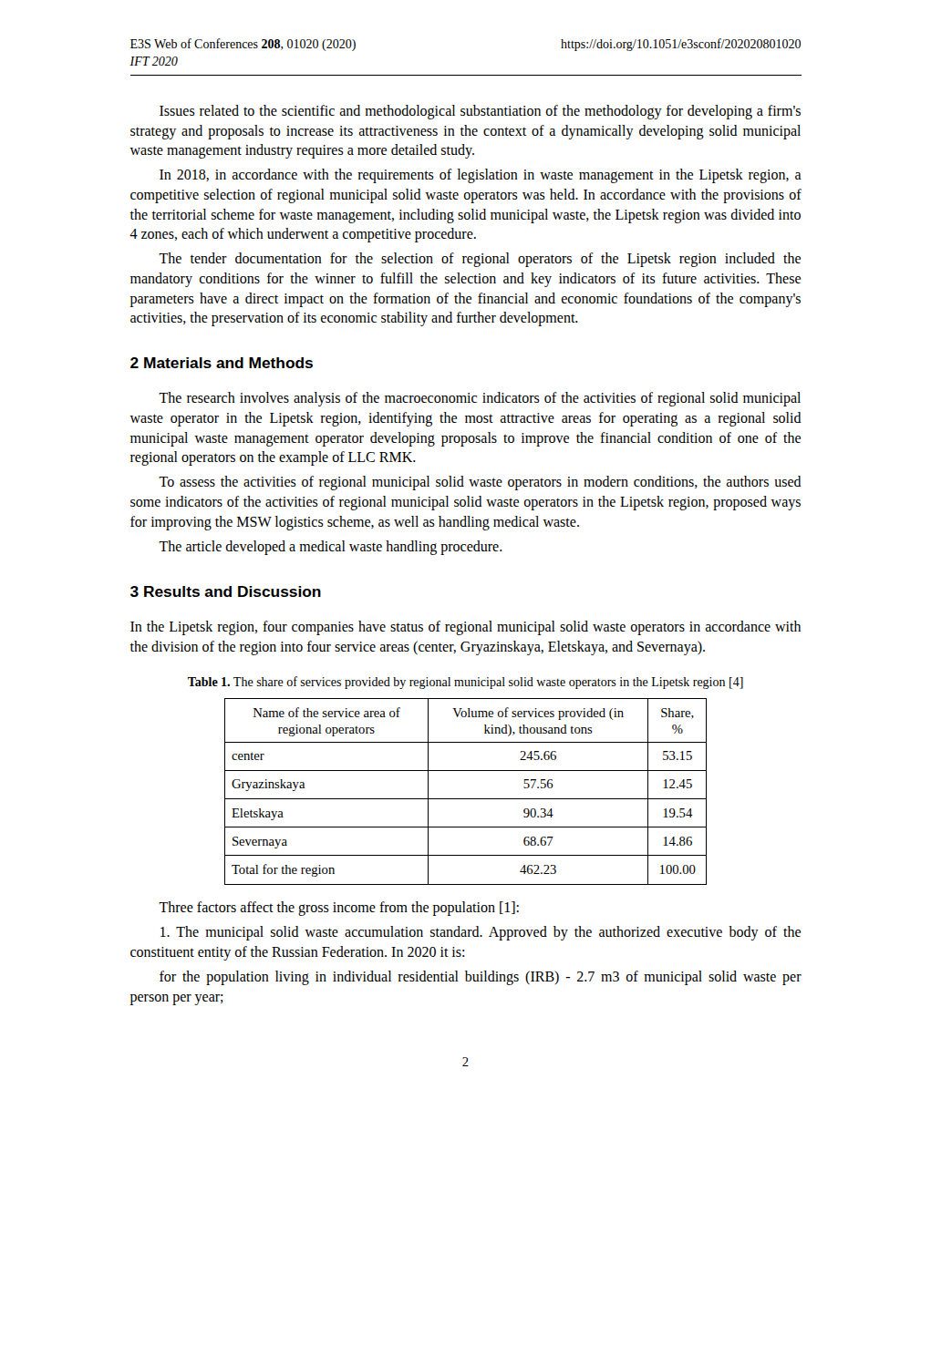E3S Web of Conferences 208, 01020 (2020)
IFT 2020
https://doi.org/10.1051/e3sconf/202020801020
Issues related to the scientific and methodological substantiation of the methodology for developing a firm's strategy and proposals to increase its attractiveness in the context of a dynamically developing solid municipal waste management industry requires a more detailed study.
In 2018, in accordance with the requirements of legislation in waste management in the Lipetsk region, a competitive selection of regional municipal solid waste operators was held. In accordance with the provisions of the territorial scheme for waste management, including solid municipal waste, the Lipetsk region was divided into 4 zones, each of which underwent a competitive procedure.
The tender documentation for the selection of regional operators of the Lipetsk region included the mandatory conditions for the winner to fulfill the selection and key indicators of its future activities. These parameters have a direct impact on the formation of the financial and economic foundations of the company's activities, the preservation of its economic stability and further development.
2 Materials and Methods
The research involves analysis of the macroeconomic indicators of the activities of regional solid municipal waste operator in the Lipetsk region, identifying the most attractive areas for operating as a regional solid municipal waste management operator developing proposals to improve the financial condition of one of the regional operators on the example of LLC RMK.
To assess the activities of regional municipal solid waste operators in modern conditions, the authors used some indicators of the activities of regional municipal solid waste operators in the Lipetsk region, proposed ways for improving the MSW logistics scheme, as well as handling medical waste.
The article developed a medical waste handling procedure.
3 Results and Discussion
In the Lipetsk region, four companies have status of regional municipal solid waste operators in accordance with the division of the region into four service areas (center, Gryazinskaya, Eletskaya, and Severnaya).
Table 1. The share of services provided by regional municipal solid waste operators in the Lipetsk region [4]
| Name of the service area of regional operators | Volume of services provided (in kind), thousand tons | Share, % |
| --- | --- | --- |
| center | 245.66 | 53.15 |
| Gryazinskaya | 57.56 | 12.45 |
| Eletskaya | 90.34 | 19.54 |
| Severnaya | 68.67 | 14.86 |
| Total for the region | 462.23 | 100.00 |
Three factors affect the gross income from the population [1]:
1. The municipal solid waste accumulation standard. Approved by the authorized executive body of the constituent entity of the Russian Federation. In 2020 it is:
for the population living in individual residential buildings (IRB) - 2.7 m3 of municipal solid waste per person per year;
2